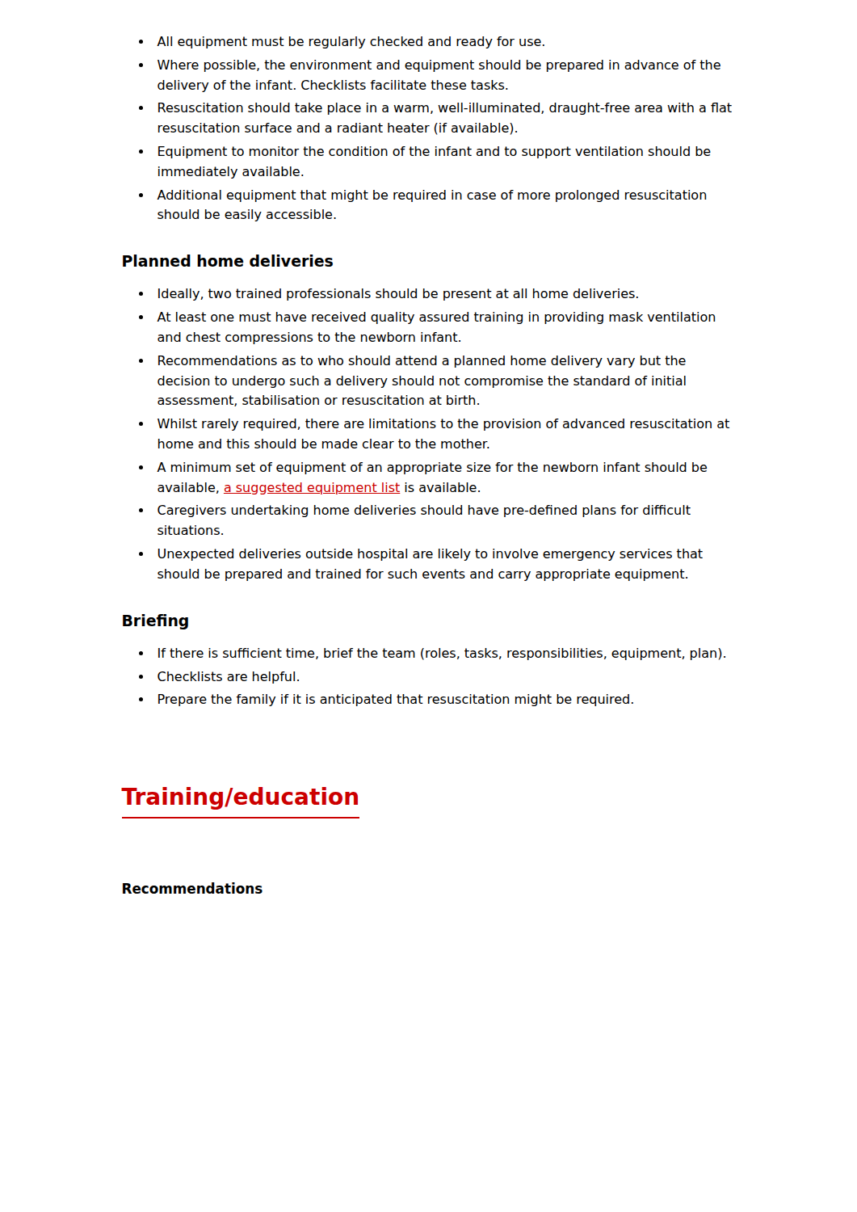All equipment must be regularly checked and ready for use.
Where possible, the environment and equipment should be prepared in advance of the delivery of the infant. Checklists facilitate these tasks.
Resuscitation should take place in a warm, well-illuminated, draught-free area with a flat resuscitation surface and a radiant heater (if available).
Equipment to monitor the condition of the infant and to support ventilation should be immediately available.
Additional equipment that might be required in case of more prolonged resuscitation should be easily accessible.
Planned home deliveries
Ideally, two trained professionals should be present at all home deliveries.
At least one must have received quality assured training in providing mask ventilation and chest compressions to the newborn infant.
Recommendations as to who should attend a planned home delivery vary but the decision to undergo such a delivery should not compromise the standard of initial assessment, stabilisation or resuscitation at birth.
Whilst rarely required, there are limitations to the provision of advanced resuscitation at home and this should be made clear to the mother.
A minimum set of equipment of an appropriate size for the newborn infant should be available, a suggested equipment list is available.
Caregivers undertaking home deliveries should have pre-defined plans for difficult situations.
Unexpected deliveries outside hospital are likely to involve emergency services that should be prepared and trained for such events and carry appropriate equipment.
Briefing
If there is sufficient time, brief the team (roles, tasks, responsibilities, equipment, plan).
Checklists are helpful.
Prepare the family if it is anticipated that resuscitation might be required.
Training/education
Recommendations